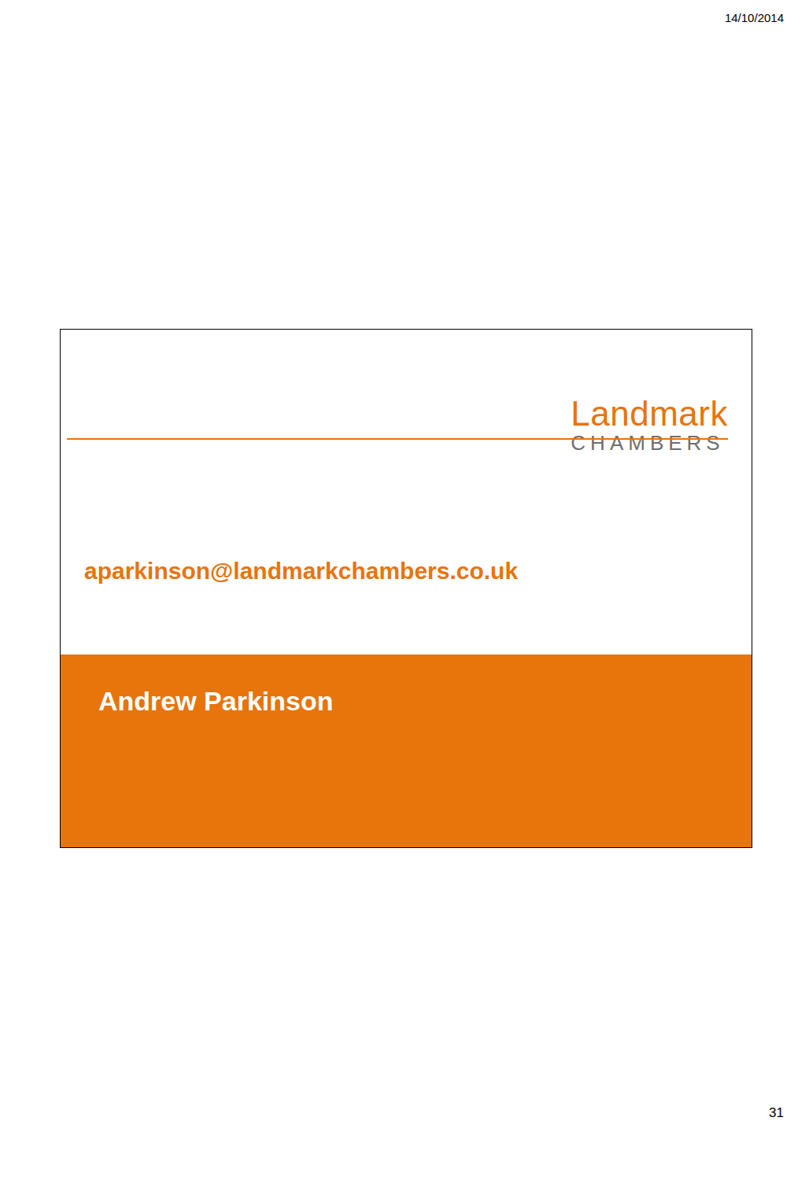14/10/2014
Landmark
CHAMBERS
aparkinson@landmarkchambers.co.uk
Andrew Parkinson
31